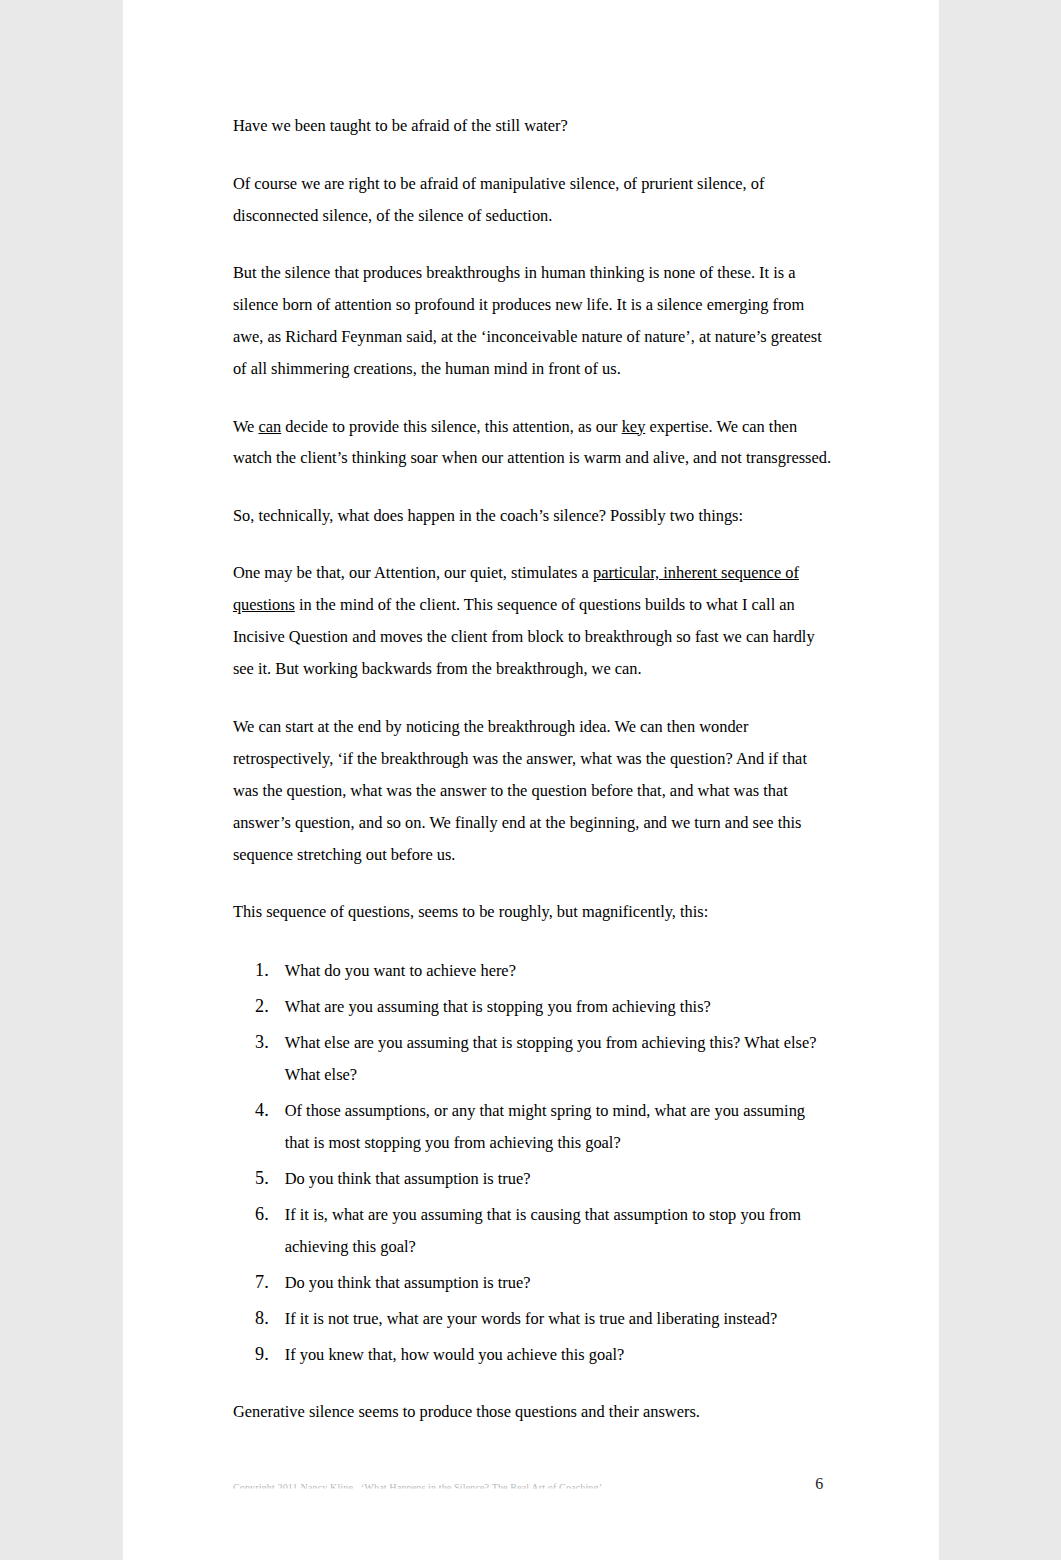Have we been taught to be afraid of the still water?
Of course we are right to be afraid of manipulative silence, of prurient silence, of disconnected silence, of the silence of seduction.
But the silence that produces breakthroughs in human thinking is none of these. It is a silence born of attention so profound it produces new life. It is a silence emerging from awe, as Richard Feynman said, at the ‘inconceivable nature of nature’, at nature’s greatest of all shimmering creations, the human mind in front of us.
We can decide to provide this silence, this attention, as our key expertise. We can then watch the client’s thinking soar when our attention is warm and alive, and not transgressed.
So, technically, what does happen in the coach’s silence? Possibly two things:
One may be that, our Attention, our quiet, stimulates a particular, inherent sequence of questions in the mind of the client. This sequence of questions builds to what I call an Incisive Question and moves the client from block to breakthrough so fast we can hardly see it. But working backwards from the breakthrough, we can.
We can start at the end by noticing the breakthrough idea. We can then wonder retrospectively, ‘if the breakthrough was the answer, what was the question? And if that was the question, what was the answer to the question before that, and what was that answer’s question, and so on. We finally end at the beginning, and we turn and see this sequence stretching out before us.
This sequence of questions, seems to be roughly, but magnificently, this:
What do you want to achieve here?
What are you assuming that is stopping you from achieving this?
What else are you assuming that is stopping you from achieving this? What else? What else?
Of those assumptions, or any that might spring to mind, what are you assuming that is most stopping you from achieving this goal?
Do you think that assumption is true?
If it is, what are you assuming that is causing that assumption to stop you from achieving this goal?
Do you think that assumption is true?
If it is not true, what are your words for what is true and liberating instead?
If you knew that, how would you achieve this goal?
Generative silence seems to produce those questions and their answers.
Copyright 2011 Nancy Kline ‘What Happens in the Silence? The Real Art of Coaching’ 6